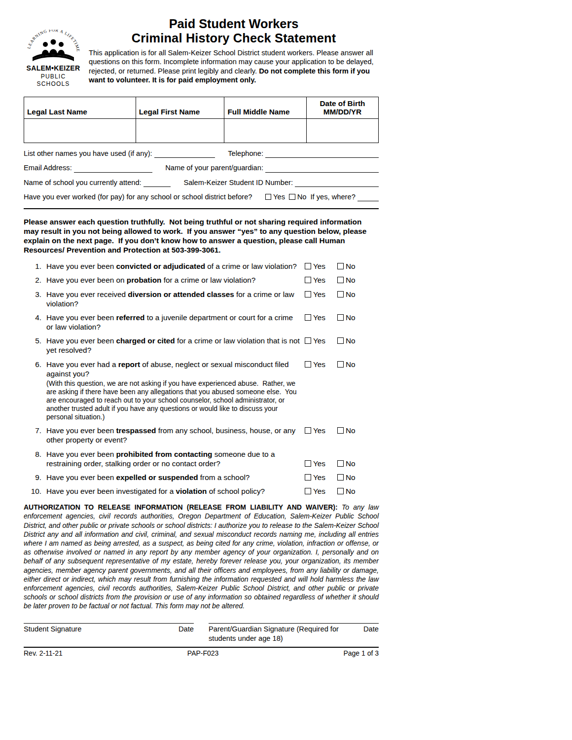LEARNING FOR A LIFETIME
SALEM•KEIZER
PUBLIC SCHOOLS
Paid Student Workers
Criminal History Check Statement
This application is for all Salem-Keizer School District student workers. Please answer all questions on this form. Incomplete information may cause your application to be delayed, rejected, or returned. Please print legibly and clearly. Do not complete this form if you want to volunteer. It is for paid employment only.
| Legal Last Name | Legal First Name | Full Middle Name | Date of Birth MM/DD/YR |
| --- | --- | --- | --- |
List other names you have used (if any): Telephone:
Email Address: Name of your parent/guardian:
Name of school you currently attend: Salem-Keizer Student ID Number:
Have you ever worked (for pay) for any school or school district before? Yes No If yes, where?
Please answer each question truthfully. Not being truthful or not sharing required information may result in you not being allowed to work. If you answer “yes” to any question below, please explain on the next page. If you don’t know how to answer a question, please call Human Resources/ Prevention and Protection at 503-399-3061.
Have you ever been convicted or adjudicated of a crime or law violation? Yes No
Have you ever been on probation for a crime or law violation? Yes No
Have you ever received diversion or attended classes for a crime or law violation? Yes No
Have you ever been referred to a juvenile department or court for a crime or law violation? Yes No
Have you ever been charged or cited for a crime or law violation that is not yet resolved? Yes No
Have you ever had a report of abuse, neglect or sexual misconduct filed against you? (With this question, we are not asking if you have experienced abuse. Rather, we are asking if there have been any allegations that you abused someone else. You are encouraged to reach out to your school counselor, school administrator, or another trusted adult if you have any questions or would like to discuss your personal situation.) Yes No
Have you ever been trespassed from any school, business, house, or any other property or event? Yes No
Have you ever been prohibited from contacting someone due to a restraining order, stalking order or no contact order? Yes No
Have you ever been expelled or suspended from a school? Yes No
Have you ever been investigated for a violation of school policy? Yes No
AUTHORIZATION TO RELEASE INFORMATION (RELEASE FROM LIABILITY AND WAIVER): To any law enforcement agencies, civil records authorities, Oregon Department of Education, Salem-Keizer Public School District, and other public or private schools or school districts: I authorize you to release to the Salem-Keizer School District any and all information and civil, criminal, and sexual misconduct records naming me, including all entries where I am named as being arrested, as a suspect, as being cited for any crime, violation, infraction or offense, or as otherwise involved or named in any report by any member agency of your organization. I, personally and on behalf of any subsequent representative of my estate, hereby forever release you, your organization, its member agencies, member agency parent governments, and all their officers and employees, from any liability or damage, either direct or indirect, which may result from furnishing the information requested and will hold harmless the law enforcement agencies, civil records authorities, Salem-Keizer Public School District, and other public or private schools or school districts from the provision or use of any information so obtained regardless of whether it should be later proven to be factual or not factual. This form may not be altered.
Student Signature Date
Parent/Guardian Signature (Required for students under age 18) Date
Rev. 2-11-21 PAP-F023 Page 1 of 3